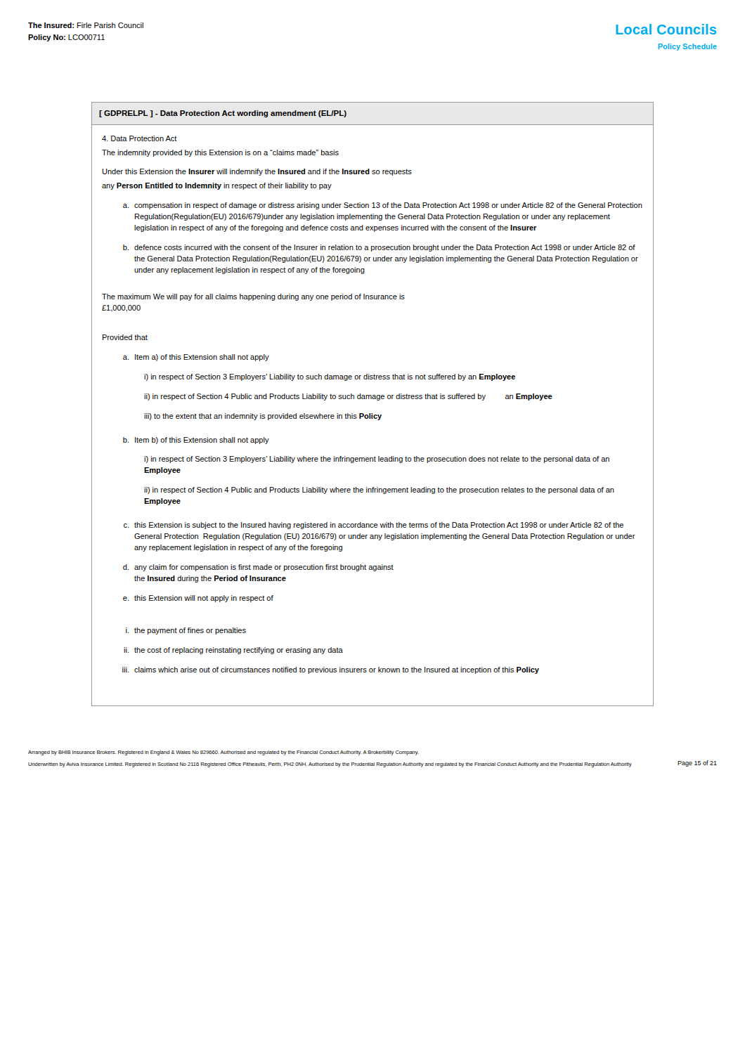The Insured: Firle Parish Council
Policy No: LCO00711
Local Councils
Policy Schedule
[ GDPRELPL ] - Data Protection Act wording amendment (EL/PL)
4. Data Protection Act
The indemnity provided by this Extension is on a “claims made” basis
Under this Extension the Insurer will indemnify the Insured and if the Insured so requests
any Person Entitled to Indemnity in respect of their liability to pay
compensation in respect of damage or distress arising under Section 13 of the Data Protection Act 1998 or under Article 82 of the General Protection Regulation(Regulation(EU) 2016/679)under any legislation implementing the General Data Protection Regulation or under any replacement legislation in respect of any of the foregoing and defence costs and expenses incurred with the consent of the Insurer
defence costs incurred with the consent of the Insurer in relation to a prosecution brought under the Data Protection Act 1998 or under Article 82 of the General Data Protection Regulation(Regulation(EU) 2016/679) or under any legislation implementing the General Data Protection Regulation or under any replacement legislation in respect of any of the foregoing
The maximum We will pay for all claims happening during any one period of Insurance is
£1,000,000
Provided that
Item a) of this Extension shall not apply
i) in respect of Section 3 Employers’ Liability to such damage or distress that is not suffered by an Employee
ii) in respect of Section 4 Public and Products Liability to such damage or distress that is suffered by an Employee
iii) to the extent that an indemnity is provided elsewhere in this Policy
Item b) of this Extension shall not apply
i) in respect of Section 3 Employers’ Liability where the infringement leading to the prosecution does not relate to the personal data of an Employee
ii) in respect of Section 4 Public and Products Liability where the infringement leading to the prosecution relates to the personal data of an Employee
this Extension is subject to the Insured having registered in accordance with the terms of the Data Protection Act 1998 or under Article 82 of the General Protection Regulation (Regulation (EU) 2016/679) or under any legislation implementing the General Data Protection Regulation or under any replacement legislation in respect of any of the foregoing
any claim for compensation is first made or prosecution first brought against
the Insured during the Period of Insurance
this Extension will not apply in respect of
the payment of fines or penalties
the cost of replacing reinstating rectifying or erasing any data
claims which arise out of circumstances notified to previous insurers or known to the Insured at inception of this Policy
Arranged by BHIB Insurance Brokers. Registered in England & Wales No 829660. Authorised and regulated by the Financial Conduct Authority. A Brokerbility Company.
Underwritten by Aviva Insurance Limited. Registered in Scotland No 2116 Registered Office Pitheavlis, Perth, PH2 0NH. Authorised by the Prudential Regulation Authority and regulated by the Financial Conduct Authority and the Prudential Regulation Authority
Page 15 of 21